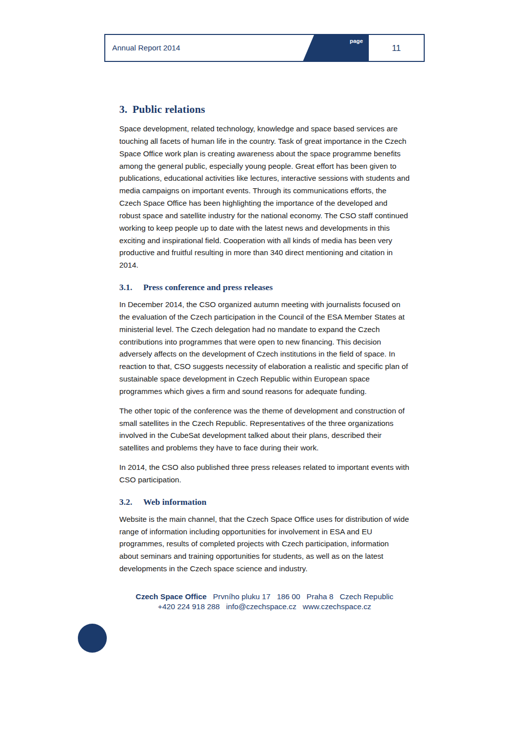Annual Report 2014
page
11
3. Public relations
Space development, related technology, knowledge and space based services are touching all facets of human life in the country. Task of great importance in the Czech Space Office work plan is creating awareness about the space programme benefits among the general public, especially young people. Great effort has been given to publications, educational activities like lectures, interactive sessions with students and media campaigns on important events. Through its communications efforts, the Czech Space Office has been highlighting the importance of the developed and robust space and satellite industry for the national economy. The CSO staff continued working to keep people up to date with the latest news and developments in this exciting and inspirational field. Cooperation with all kinds of media has been very productive and fruitful resulting in more than 340 direct mentioning and citation in 2014.
3.1. Press conference and press releases
In December 2014, the CSO organized autumn meeting with journalists focused on the evaluation of the Czech participation in the Council of the ESA Member States at ministerial level. The Czech delegation had no mandate to expand the Czech contributions into programmes that were open to new financing. This decision adversely affects on the development of Czech institutions in the field of space. In reaction to that, CSO suggests necessity of elaboration a realistic and specific plan of sustainable space development in Czech Republic within European space programmes which gives a firm and sound reasons for adequate funding.
The other topic of the conference was the theme of development and construction of small satellites in the Czech Republic. Representatives of the three organizations involved in the CubeSat development talked about their plans, described their satellites and problems they have to face during their work.
In 2014, the CSO also published three press releases related to important events with CSO participation.
3.2. Web information
Website is the main channel, that the Czech Space Office uses for distribution of wide range of information including opportunities for involvement in ESA and EU programmes, results of completed projects with Czech participation, information about seminars and training opportunities for students, as well as on the latest developments in the Czech space science and industry.
Czech Space Office Prvního pluku 17 186 00 Praha 8 Czech Republic
+420 224 918 288 info@czechspace.cz www.czechspace.cz